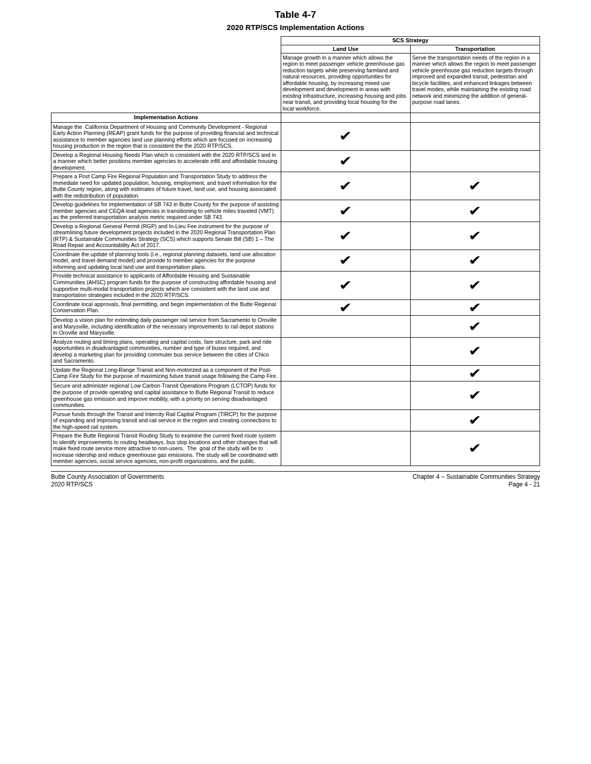Table 4-7
2020 RTP/SCS Implementation Actions
| | SCS Strategy |
| --- | --- |
| Land Use | Transportation |
| Manage growth in a manner which allows the region to meet passenger vehicle greenhouse gas reduction targets while preserving farmland and natural resources, providing opportunities for affordable housing, by increasing mixed use development and development in areas with existing infrastructure, increasing housing and jobs near transit, and providing local housing for the local workforce. | Serve the transportation needs of the region in a manner which allows the region to meet passenger vehicle greenhouse gas reduction targets through improved and expanded transit, pedestrian and bicycle facilities, and enhanced linkages between travel modes, while maintaining the existing road network and minimizing the addition of general-purpose road lanes. |
| Implementation Actions | | |
| Manage the California Department of Housing and Community Development - Regional Early Action Planning (REAP) grant funds for the purpose of providing financial and technical assistance to member agancies land use planning efforts which are focused on increasing housing production in the region that is consistent the the 2020 RTP/SCS. | ✔ | |
| Develop a Regional Housing Needs Plan which is consistent with the 2020 RTP/SCS and in a manner which better positions member agencies to accelerate infill and affordable housing development. | ✔ | |
| Prepare a Post Camp Fire Regional Population and Transportation Study to address the immediate need for updated population, housing, employment, and travel information for the Butte County region, along with estimates of future travel, land use, and housing associated with the redistribution of population. | ✔ | ✔ |
| Develop guidelines for implementation of SB 743 in Butte County for the purpose of assisting member agencies and CEQA lead agencies in transitioning to vehicle miles traveled (VMT) as the preferred transportation analysis metric required under SB 743. | ✔ | ✔ |
| Develop a Regional General Permit (RGP) and In-Lieu Fee instrument for the purpose of streamlining future development projects included in the 2020 Regional Transportation Plan (RTP) & Sustainable Communities Strategy (SCS) which supports Senate Bill (SB) 1 – The Road Repair and Accountability Act of 2017. | ✔ | ✔ |
| Coordinate the update of planning tools (i.e., regional planning datasets, land use allocation model, and travel demand model) and provide to member agencies for the purpose informing and updating local land use and transportation plans. | ✔ | ✔ |
| Provide technical assistance to applicants of Affordable Housing and Sustainable Communities (AHSC) program funds for the purpose of constructing affordable housing and supportive multi-modal transportation projects which are consistent with the land use and transportation strategies included in the 2020 RTP/SCS. | ✔ | ✔ |
| Coordinate local approvals, final permitting, and begin implementation of the Butte Regional Conservation Plan. | ✔ | ✔ |
| Develop a vision plan for extending daily passenger rail service from Sacramento to Oroville and Marysville, including identification of the necessary improvements to rail depot stations in Oroville and Marysville. | | ✔ |
| Analyze routing and timing plans, operating and capital costs, fare structure, park and ride opportunities in disadvantaged communities, number and type of buses required, and develop a marketing plan for providing commuter bus service between the cities of Chico and Sacramento. | | ✔ |
| Update the Regional Long-Range Transit and Non-motorized as a component of the Post-Camp Fire Study for the purpose of maximizing future transit usage following the Camp Fire. | | ✔ |
| Secure and administer regional Low Carbon Transit Operations Program (LCTOP) funds for the purpose of provide operating and capital assistance to Butte Regional Transit to reduce greenhouse gas emission and improve mobility, with a priority on serving disadvantaged communities. | | ✔ |
| Pursue funds through the Transit and Intercity Rail Capital Program (TIRCP) for the purpose of expanding and improving transit and rail service in the region and creating connections to the high-speed rail system. | | ✔ |
| Prepare the Butte Regional Transit Routing Study to examine the current fixed route system to identify improvements to routing headways, bus stop locations and other changes that will make fixed route service more attractive to non-users. The goal of the study will be to increase ridership and reduce greenhouse gas emissions. The study will be coordinated with member agencies, social service agencies, non-profit organizations, and the public. | | ✔ |
Butte County Association of Governments
2020 RTP/SCS
Chapter 4 – Sustainable Communities Strategy
Page 4 - 21